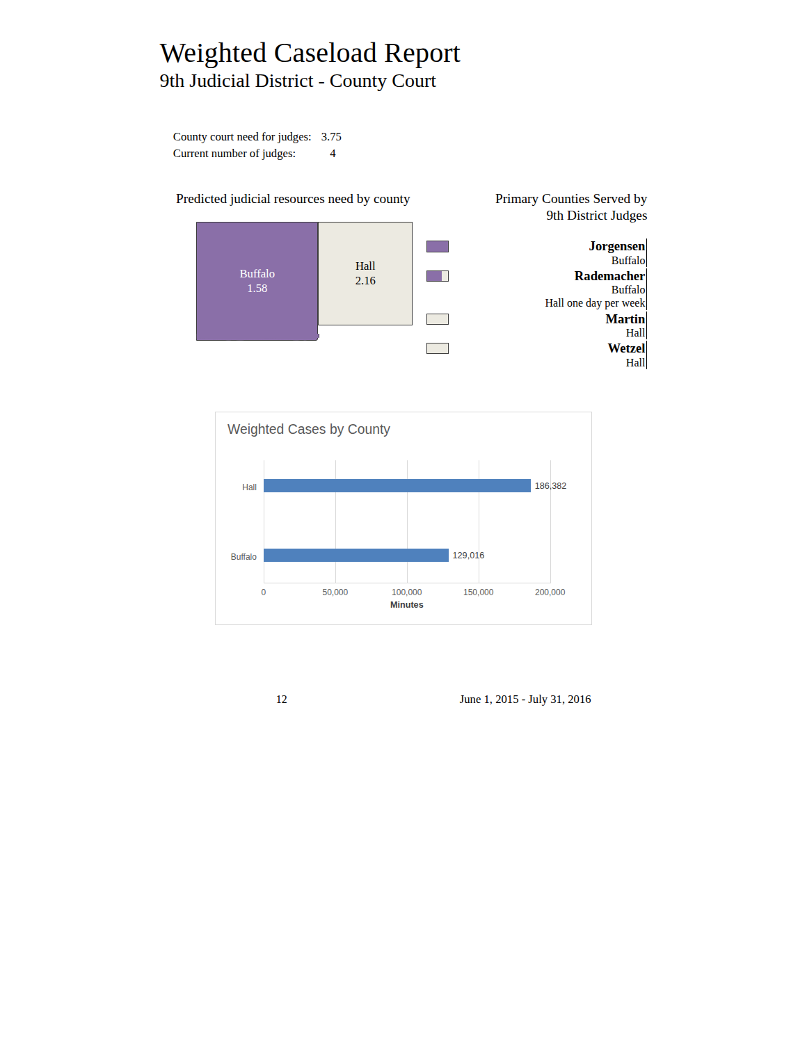Weighted Caseload Report
9th Judicial District - County Court
| County court need for judges: | 3.75 |
| Current number of judges: | 4 |
Predicted judicial resources need by county
Buffalo
1.58
Hall
2.16
Primary Counties Served by
9th District Judges
Jorgensen
Buffalo
Rademacher
Buffalo
Hall one day per week
Martin
Hall
Wetzel
Hall
Weighted Cases by County
186,382
Hall
129,016
Buffalo
0
50,000
100,000
150,000
200,000
Minutes
12
June 1, 2015 - July 31, 2016